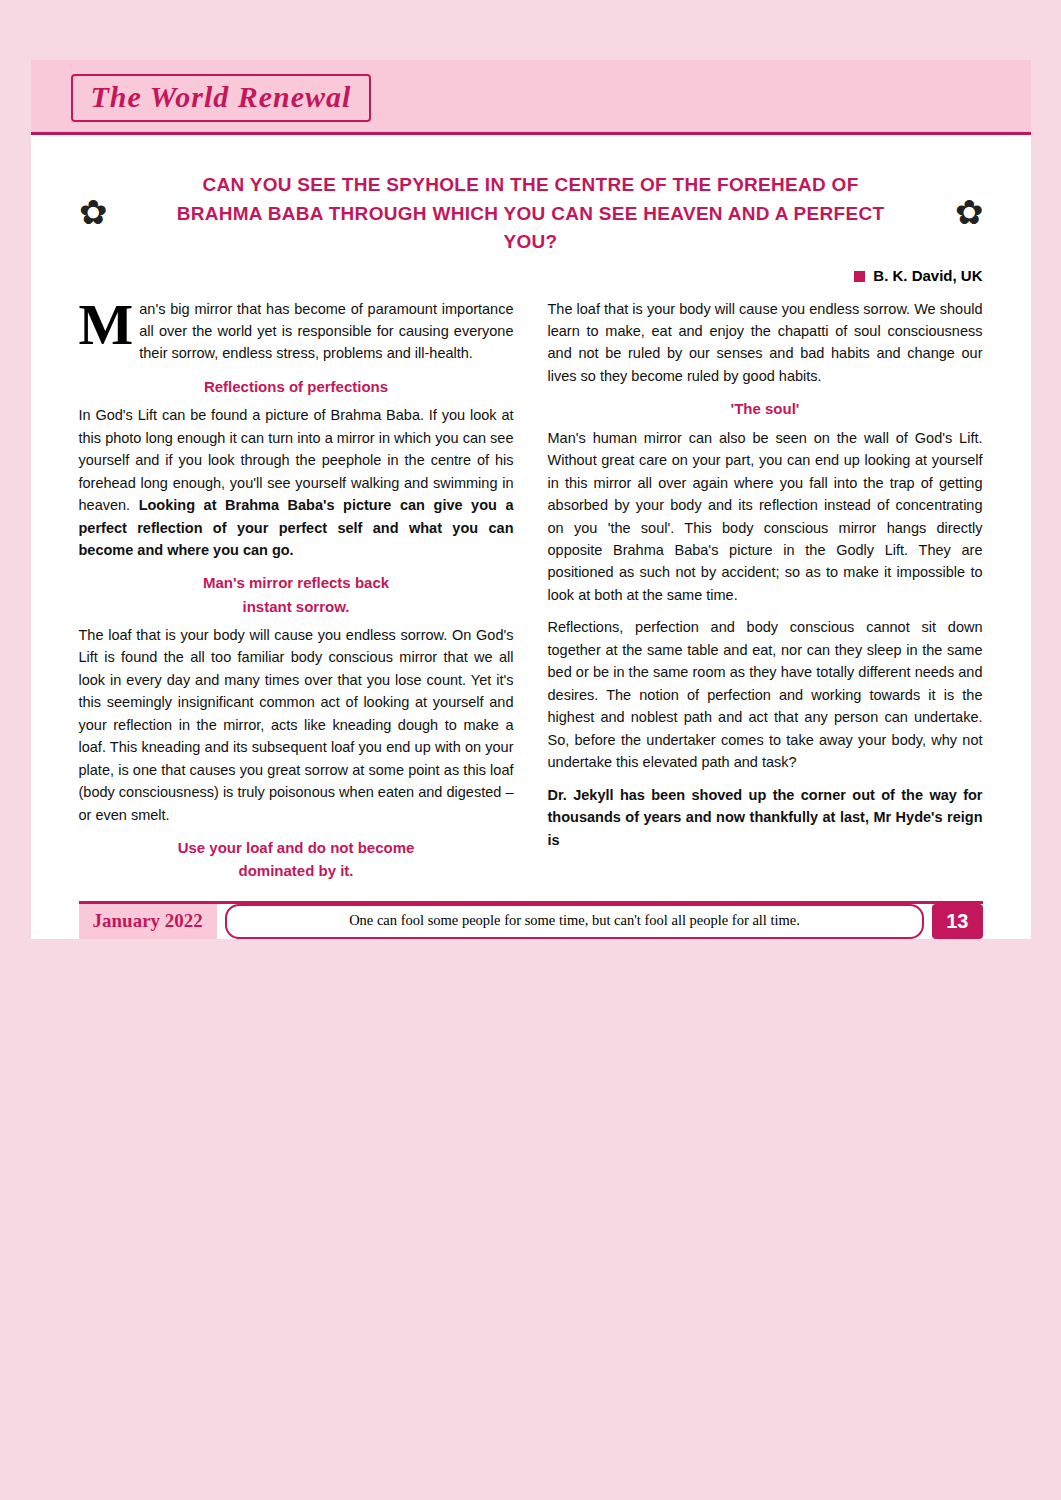The World Renewal
✿
CAN YOU SEE THE SPYHOLE IN THE CENTRE OF THE FOREHEAD OF BRAHMA BABA THROUGH WHICH YOU CAN SEE HEAVEN AND A PERFECT YOU?
✿
B. K. David, UK
Man's big mirror that has become of paramount importance all over the world yet is responsible for causing everyone their sorrow, endless stress, problems and ill-health.
Reflections of perfections
In God's Lift can be found a picture of Brahma Baba. If you look at this photo long enough it can turn into a mirror in which you can see yourself and if you look through the peephole in the centre of his forehead long enough, you'll see yourself walking and swimming in heaven. Looking at Brahma Baba's picture can give you a perfect reflection of your perfect self and what you can become and where you can go.
Man's mirror reflects back
instant sorrow.
The loaf that is your body will cause you endless sorrow. On God's Lift is found the all too familiar body conscious mirror that we all look in every day and many times over that you lose count. Yet it's this seemingly insignificant common act of looking at yourself and your reflection in the mirror, acts like kneading dough to make a loaf. This kneading and its subsequent loaf you end up with on your plate, is one that causes you great sorrow at some point as this loaf (body consciousness) is truly poisonous when eaten and digested – or even smelt.
Use your loaf and do not become
dominated by it.
The loaf that is your body will cause you endless sorrow. We should learn to make, eat and enjoy the chapatti of soul consciousness and not be ruled by our senses and bad habits and change our lives so they become ruled by good habits.
'The soul'
Man's human mirror can also be seen on the wall of God's Lift. Without great care on your part, you can end up looking at yourself in this mirror all over again where you fall into the trap of getting absorbed by your body and its reflection instead of concentrating on you 'the soul'. This body conscious mirror hangs directly opposite Brahma Baba's picture in the Godly Lift. They are positioned as such not by accident; so as to make it impossible to look at both at the same time.
Reflections, perfection and body conscious cannot sit down together at the same table and eat, nor can they sleep in the same bed or be in the same room as they have totally different needs and desires. The notion of perfection and working towards it is the highest and noblest path and act that any person can undertake. So, before the undertaker comes to take away your body, why not undertake this elevated path and task?
Dr. Jekyll has been shoved up the corner out of the way for thousands of years and now thankfully at last, Mr Hyde's reign is
January 2022
One can fool some people for some time, but can't fool all people for all time.
13